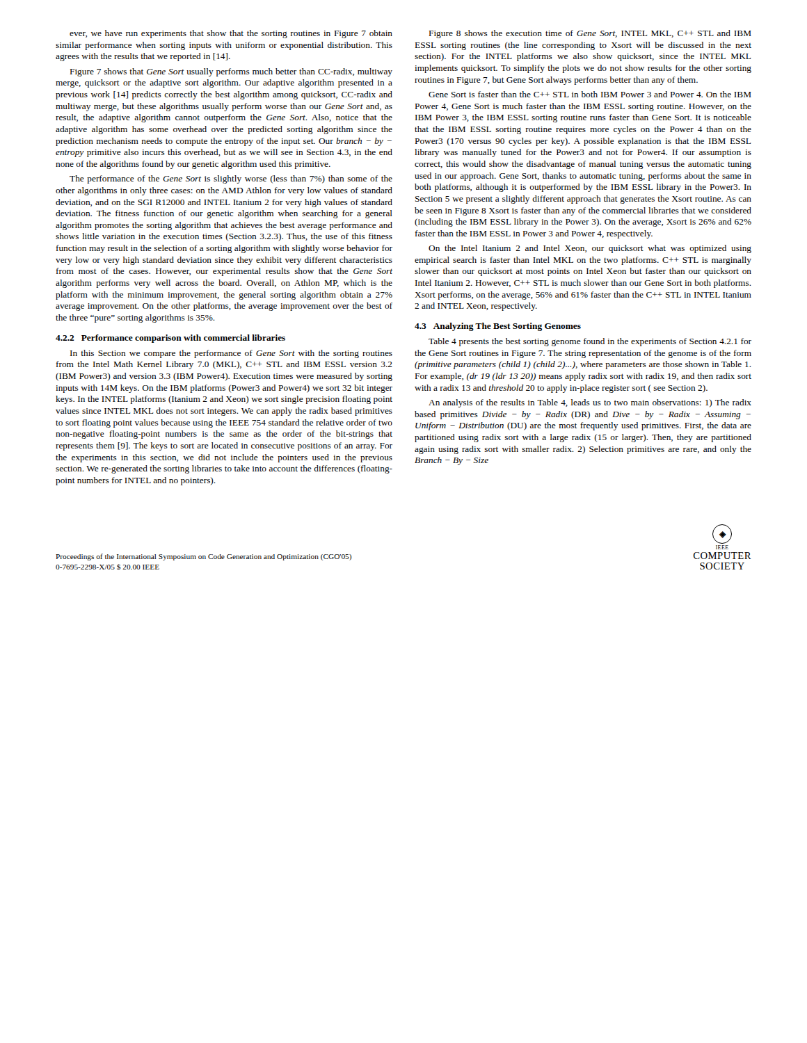ever, we have run experiments that show that the sorting routines in Figure 7 obtain similar performance when sorting inputs with uniform or exponential distribution. This agrees with the results that we reported in [14].
Figure 7 shows that Gene Sort usually performs much better than CC-radix, multiway merge, quicksort or the adaptive sort algorithm. Our adaptive algorithm presented in a previous work [14] predicts correctly the best algorithm among quicksort, CC-radix and multiway merge, but these algorithms usually perform worse than our Gene Sort and, as result, the adaptive algorithm cannot outperform the Gene Sort. Also, notice that the adaptive algorithm has some overhead over the predicted sorting algorithm since the prediction mechanism needs to compute the entropy of the input set. Our branch − by − entropy primitive also incurs this overhead, but as we will see in Section 4.3, in the end none of the algorithms found by our genetic algorithm used this primitive.
The performance of the Gene Sort is slightly worse (less than 7%) than some of the other algorithms in only three cases: on the AMD Athlon for very low values of standard deviation, and on the SGI R12000 and INTEL Itanium 2 for very high values of standard deviation. The fitness function of our genetic algorithm when searching for a general algorithm promotes the sorting algorithm that achieves the best average performance and shows little variation in the execution times (Section 3.2.3). Thus, the use of this fitness function may result in the selection of a sorting algorithm with slightly worse behavior for very low or very high standard deviation since they exhibit very different characteristics from most of the cases. However, our experimental results show that the Gene Sort algorithm performs very well across the board. Overall, on Athlon MP, which is the platform with the minimum improvement, the general sorting algorithm obtain a 27% average improvement. On the other platforms, the average improvement over the best of the three “pure” sorting algorithms is 35%.
4.2.2 Performance comparison with commercial libraries
In this Section we compare the performance of Gene Sort with the sorting routines from the Intel Math Kernel Library 7.0 (MKL), C++ STL and IBM ESSL version 3.2 (IBM Power3) and version 3.3 (IBM Power4). Execution times were measured by sorting inputs with 14M keys. On the IBM platforms (Power3 and Power4) we sort 32 bit integer keys. In the INTEL platforms (Itanium 2 and Xeon) we sort single precision floating point values since INTEL MKL does not sort integers. We can apply the radix based primitives to sort floating point values because using the IEEE 754 standard the relative order of two non-negative floating-point numbers is the same as the order of the bit-strings that represents them [9]. The keys to sort are located in consecutive positions of an array. For the experiments in this section, we did not include the pointers used in the previous section. We re-generated the sorting libraries to take into account the differences (floating-point numbers for INTEL and no pointers).
Figure 8 shows the execution time of Gene Sort, INTEL MKL, C++ STL and IBM ESSL sorting routines (the line corresponding to Xsort will be discussed in the next section). For the INTEL platforms we also show quicksort, since the INTEL MKL implements quicksort. To simplify the plots we do not show results for the other sorting routines in Figure 7, but Gene Sort always performs better than any of them.
Gene Sort is faster than the C++ STL in both IBM Power 3 and Power 4. On the IBM Power 4, Gene Sort is much faster than the IBM ESSL sorting routine. However, on the IBM Power 3, the IBM ESSL sorting routine runs faster than Gene Sort. It is noticeable that the IBM ESSL sorting routine requires more cycles on the Power 4 than on the Power3 (170 versus 90 cycles per key). A possible explanation is that the IBM ESSL library was manually tuned for the Power3 and not for Power4. If our assumption is correct, this would show the disadvantage of manual tuning versus the automatic tuning used in our approach. Gene Sort, thanks to automatic tuning, performs about the same in both platforms, although it is outperformed by the IBM ESSL library in the Power3. In Section 5 we present a slightly different approach that generates the Xsort routine. As can be seen in Figure 8 Xsort is faster than any of the commercial libraries that we considered (including the IBM ESSL library in the Power 3). On the average, Xsort is 26% and 62% faster than the IBM ESSL in Power 3 and Power 4, respectively.
On the Intel Itanium 2 and Intel Xeon, our quicksort what was optimized using empirical search is faster than Intel MKL on the two platforms. C++ STL is marginally slower than our quicksort at most points on Intel Xeon but faster than our quicksort on Intel Itanium 2. However, C++ STL is much slower than our Gene Sort in both platforms. Xsort performs, on the average, 56% and 61% faster than the C++ STL in INTEL Itanium 2 and INTEL Xeon, respectively.
4.3 Analyzing The Best Sorting Genomes
Table 4 presents the best sorting genome found in the experiments of Section 4.2.1 for the Gene Sort routines in Figure 7. The string representation of the genome is of the form (primitive parameters (child 1) (child 2)...), where parameters are those shown in Table 1. For example, (dr 19 (ldr 13 20)) means apply radix sort with radix 19, and then radix sort with a radix 13 and threshold 20 to apply in-place register sort ( see Section 2).
An analysis of the results in Table 4, leads us to two main observations: 1) The radix based primitives Divide − by − Radix (DR) and Dive − by − Radix − Assuming − Uniform − Distribution (DU) are the most frequently used primitives. First, the data are partitioned using radix sort with a large radix (15 or larger). Then, they are partitioned again using radix sort with smaller radix. 2) Selection primitives are rare, and only the Branch − By − Size
Proceedings of the International Symposium on Code Generation and Optimization (CGO'05)
0-7695-2298-X/05 $ 20.00 IEEE
◈ IEEE COMPUTER SOCIETY